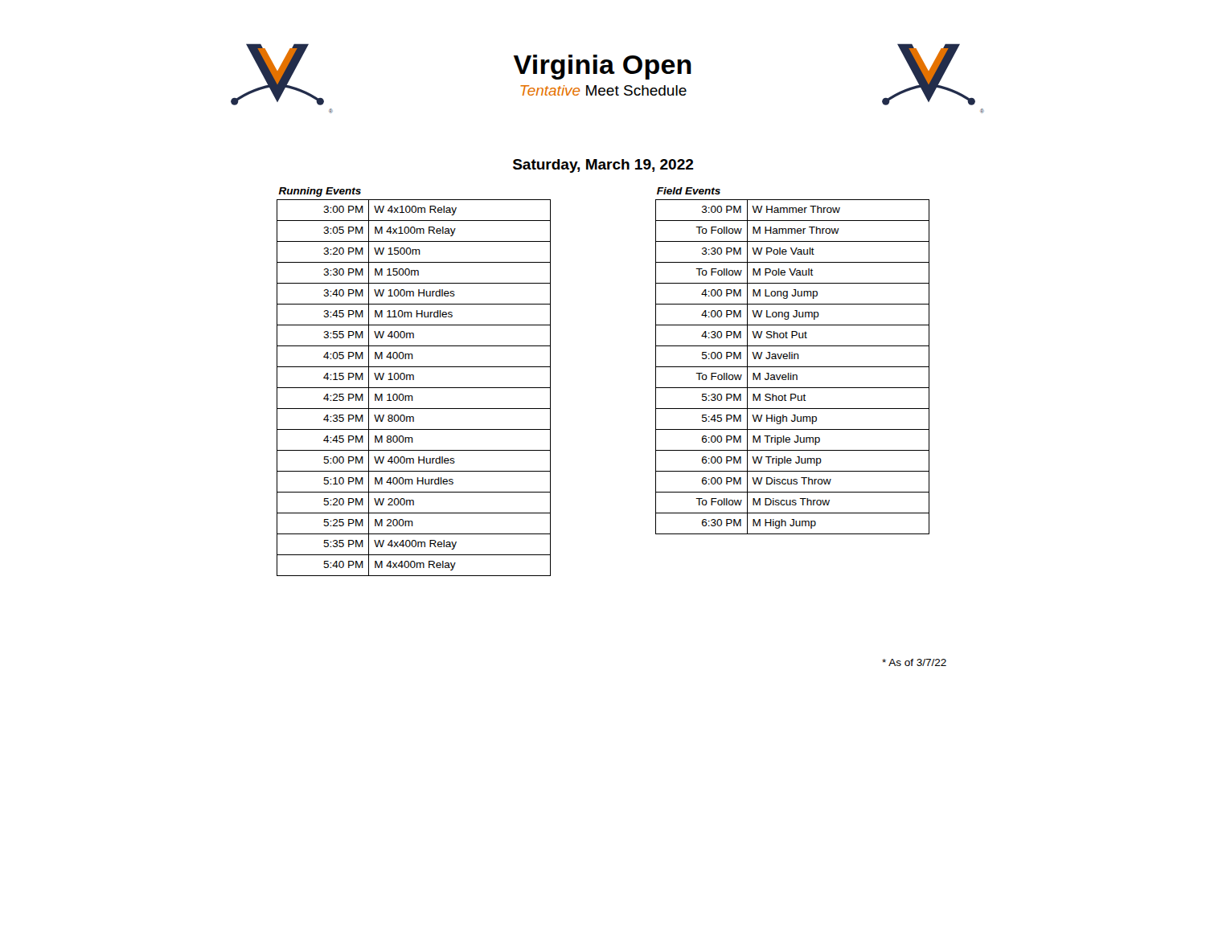®
Virginia Open
Tentative Meet Schedule
®
Saturday, March 19, 2022
Running Events
| 3:00 PM | W 4x100m Relay |
| 3:05 PM | M 4x100m Relay |
| 3:20 PM | W 1500m |
| 3:30 PM | M 1500m |
| 3:40 PM | W 100m Hurdles |
| 3:45 PM | M 110m Hurdles |
| 3:55 PM | W 400m |
| 4:05 PM | M 400m |
| 4:15 PM | W 100m |
| 4:25 PM | M 100m |
| 4:35 PM | W 800m |
| 4:45 PM | M 800m |
| 5:00 PM | W 400m Hurdles |
| 5:10 PM | M 400m Hurdles |
| 5:20 PM | W 200m |
| 5:25 PM | M 200m |
| 5:35 PM | W 4x400m Relay |
| 5:40 PM | M 4x400m Relay |
Field Events
| 3:00 PM | W Hammer Throw |
| To Follow | M Hammer Throw |
| 3:30 PM | W Pole Vault |
| To Follow | M Pole Vault |
| 4:00 PM | M Long Jump |
| 4:00 PM | W Long Jump |
| 4:30 PM | W Shot Put |
| 5:00 PM | W Javelin |
| To Follow | M Javelin |
| 5:30 PM | M Shot Put |
| 5:45 PM | W High Jump |
| 6:00 PM | M Triple Jump |
| 6:00 PM | W Triple Jump |
| 6:00 PM | W Discus Throw |
| To Follow | M Discus Throw |
| 6:30 PM | M High Jump |
* As of 3/7/22